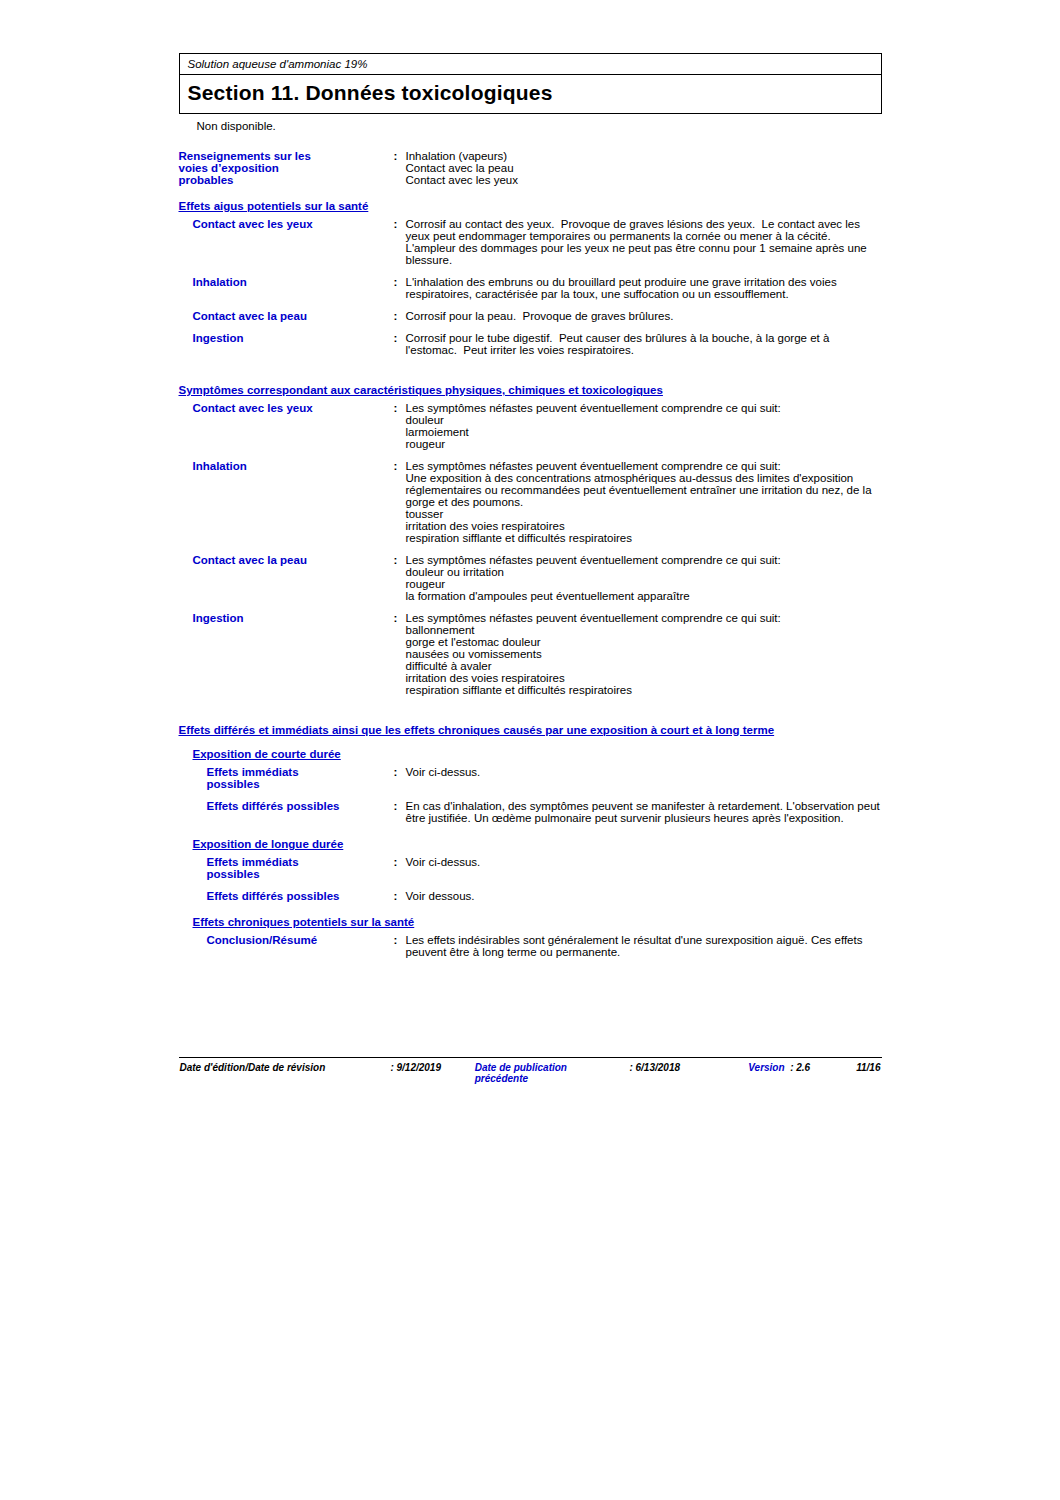Solution aqueuse d'ammoniac 19%
Section 11. Données toxicologiques
Non disponible.
| Renseignements sur les voies d’exposition probables | : | Inhalation (vapeurs) Contact avec la peau Contact avec les yeux |
Effets aigus potentiels sur la santé
| Contact avec les yeux | : | Corrosif au contact des yeux. Provoque de graves lésions des yeux. Le contact avec les yeux peut endommager temporaires ou permanents la cornée ou mener à la cécité. L'ampleur des dommages pour les yeux ne peut pas être connu pour 1 semaine après une blessure. |
| Inhalation | : | L'inhalation des embruns ou du brouillard peut produire une grave irritation des voies respiratoires, caractérisée par la toux, une suffocation ou un essoufflement. |
| Contact avec la peau | : | Corrosif pour la peau. Provoque de graves brûlures. |
| Ingestion | : | Corrosif pour le tube digestif. Peut causer des brûlures à la bouche, à la gorge et à l'estomac. Peut irriter les voies respiratoires. |
Symptômes correspondant aux caractéristiques physiques, chimiques et toxicologiques
| Contact avec les yeux | : | Les symptômes néfastes peuvent éventuellement comprendre ce qui suit: douleur larmoiement rougeur |
| Inhalation | : | Les symptômes néfastes peuvent éventuellement comprendre ce qui suit: Une exposition à des concentrations atmosphériques au-dessus des limites d'exposition réglementaires ou recommandées peut éventuellement entraîner une irritation du nez, de la gorge et des poumons. tousser irritation des voies respiratoires respiration sifflante et difficultés respiratoires |
| Contact avec la peau | : | Les symptômes néfastes peuvent éventuellement comprendre ce qui suit: douleur ou irritation rougeur la formation d'ampoules peut éventuellement apparaître |
| Ingestion | : | Les symptômes néfastes peuvent éventuellement comprendre ce qui suit: ballonnement gorge et l'estomac douleur nausées ou vomissements difficulté à avaler irritation des voies respiratoires respiration sifflante et difficultés respiratoires |
Effets différés et immédiats ainsi que les effets chroniques causés par une exposition à court et à long terme
Exposition de courte durée
| Effets immédiats possibles | : | Voir ci-dessus. |
| Effets différés possibles | : | En cas d'inhalation, des symptômes peuvent se manifester à retardement. L'observation peut être justifiée. Un œdème pulmonaire peut survenir plusieurs heures après l'exposition. |
Exposition de longue durée
| Effets immédiats possibles | : | Voir ci-dessus. |
| Effets différés possibles | : | Voir dessous. |
Effets chroniques potentiels sur la santé
| Conclusion/Résumé | : | Les effets indésirables sont généralement le résultat d'une surexposition aiguë. Ces effets peuvent être à long terme ou permanente. |
| Date d'édition/Date de révision | : 9/12/2019 | Date de publication précédente | : 6/13/2018 | Version : 2.6 | 11/16 |